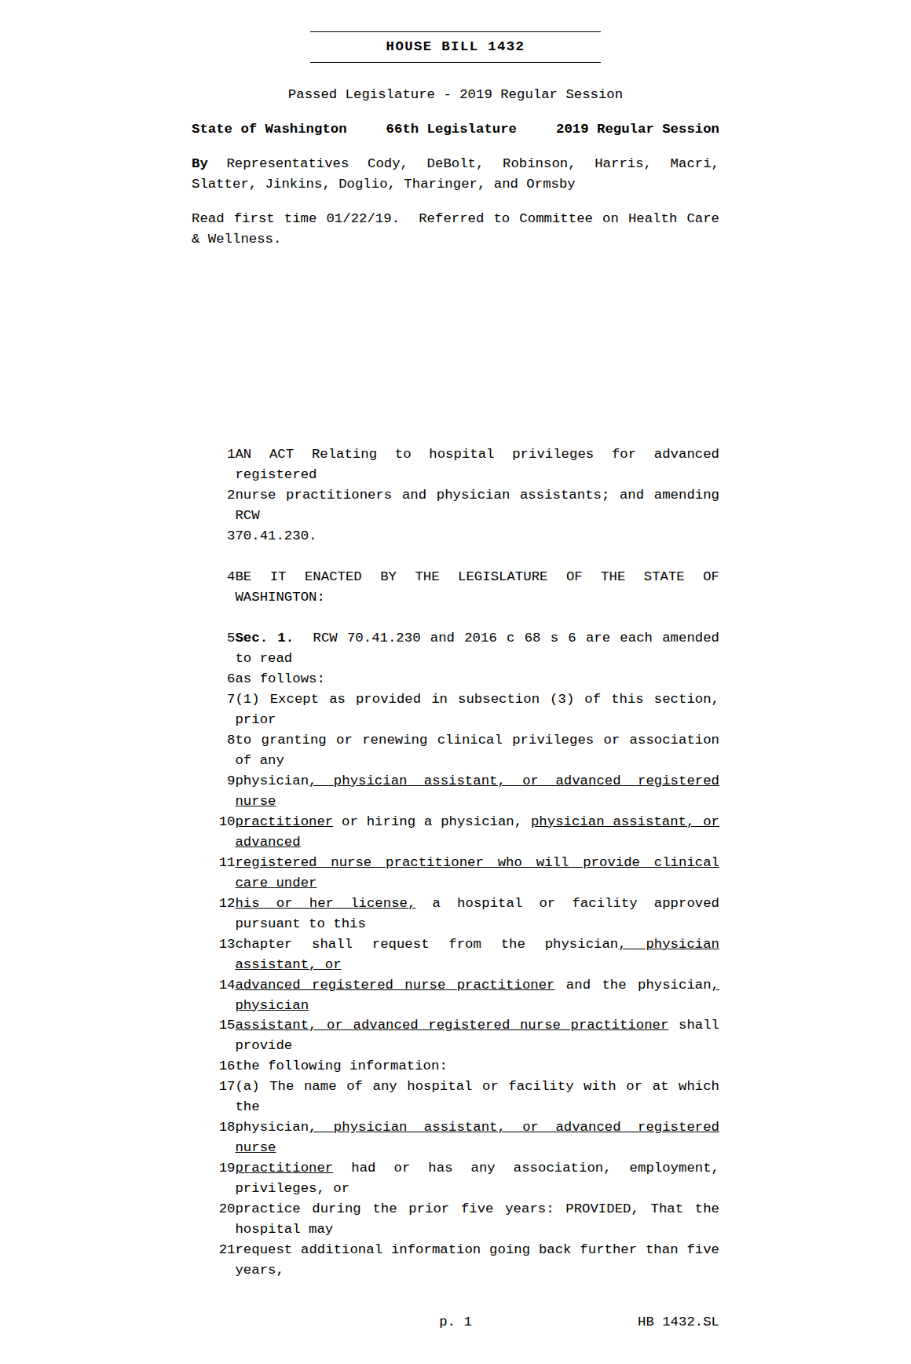HOUSE BILL 1432
Passed Legislature - 2019 Regular Session
State of Washington 66th Legislature 2019 Regular Session
By Representatives Cody, DeBolt, Robinson, Harris, Macri, Slatter, Jinkins, Doglio, Tharinger, and Ormsby
Read first time 01/22/19. Referred to Committee on Health Care & Wellness.
| 1 | AN ACT Relating to hospital privileges for advanced registered |
| 2 | nurse practitioners and physician assistants; and amending RCW |
| 3 | 70.41.230. |
| 4 | BE IT ENACTED BY THE LEGISLATURE OF THE STATE OF WASHINGTON: |
| 5 | Sec. 1. RCW 70.41.230 and 2016 c 68 s 6 are each amended to read |
| 6 | as follows: |
| 7 | (1) Except as provided in subsection (3) of this section, prior |
| 8 | to granting or renewing clinical privileges or association of any |
| 9 | physician , physician assistant, or advanced registered nurse |
| 10 | practitioner or hiring a physician, physician assistant, or advanced |
| 11 | registered nurse practitioner who will provide clinical care under |
| 12 | his or her license, a hospital or facility approved pursuant to this |
| 13 | chapter shall request from the physician , physician assistant, or |
| 14 | advanced registered nurse practitioner and the physician , physician |
| 15 | assistant, or advanced registered nurse practitioner shall provide |
| 16 | the following information: |
| 17 | (a) The name of any hospital or facility with or at which the |
| 18 | physician , physician assistant, or advanced registered nurse |
| 19 | practitioner had or has any association, employment, privileges, or |
| 20 | practice during the prior five years: PROVIDED, That the hospital may |
| 21 | request additional information going back further than five years, |
p. 1 HB 1432.SL